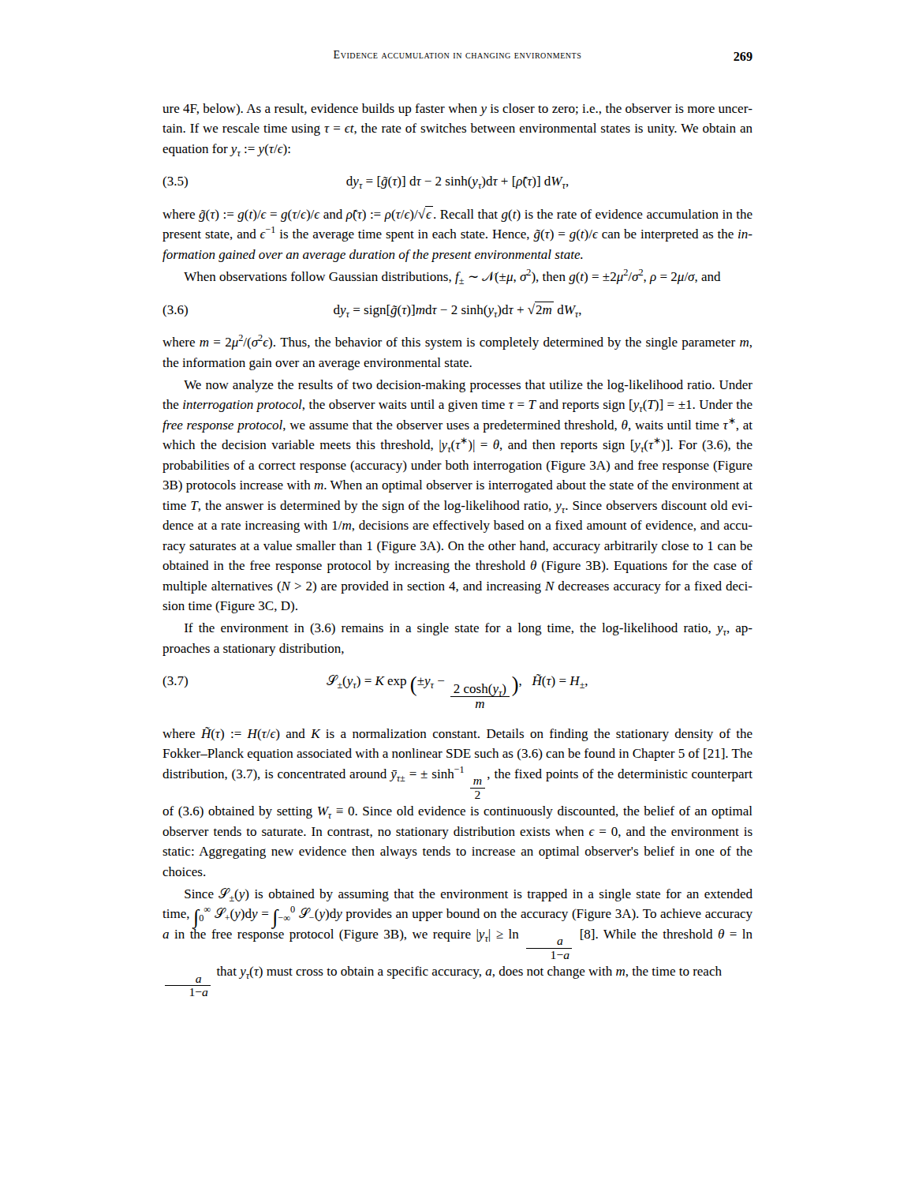Evidence accumulation in changing environments 269
ure 4F, below). As a result, evidence builds up faster when y is closer to zero; i.e., the observer is more uncertain. If we rescale time using τ = ϵt, the rate of switches between environmental states is unity. We obtain an equation for yτ := y(τ/ϵ):
(3.5) dyτ = [g̃(τ)] dτ − 2 sinh(yτ)dτ + [ρ̃(τ)] dWτ,
where g̃(τ) := g(t)/ϵ = g(τ/ϵ)/ϵ and ρ̃(τ) := ρ(τ/ϵ)/√ϵ. Recall that g(t) is the rate of evidence accumulation in the present state, and ϵ−1 is the average time spent in each state. Hence, g̃(τ) = g(t)/ϵ can be interpreted as the information gained over an average duration of the present environmental state.
When observations follow Gaussian distributions, f± ∼ 𝒩(±μ, σ2), then g(t) = ±2μ2/σ2, ρ = 2μ/σ, and
(3.6) dyτ = sign[g̃(τ)]mdτ − 2 sinh(yτ)dτ + √2m dWτ,
where m = 2μ2/(σ2ϵ). Thus, the behavior of this system is completely determined by the single parameter m, the information gain over an average environmental state.
We now analyze the results of two decision-making processes that utilize the log-likelihood ratio. Under the interrogation protocol, the observer waits until a given time τ = T and reports sign [yτ(T)] = ±1. Under the free response protocol, we assume that the observer uses a predetermined threshold, θ, waits until time τ∗, at which the decision variable meets this threshold, |yτ(τ∗)| = θ, and then reports sign [yτ(τ∗)]. For (3.6), the probabilities of a correct response (accuracy) under both interrogation (Figure 3A) and free response (Figure 3B) protocols increase with m. When an optimal observer is interrogated about the state of the environment at time T, the answer is determined by the sign of the log-likelihood ratio, yτ. Since observers discount old evidence at a rate increasing with 1/m, decisions are effectively based on a fixed amount of evidence, and accuracy saturates at a value smaller than 1 (Figure 3A). On the other hand, accuracy arbitrarily close to 1 can be obtained in the free response protocol by increasing the threshold θ (Figure 3B). Equations for the case of multiple alternatives (N > 2) are provided in section 4, and increasing N decreases accuracy for a fixed decision time (Figure 3C, D).
If the environment in (3.6) remains in a single state for a long time, the log-likelihood ratio, yτ, approaches a stationary distribution,
(3.7) 𝒮±(yτ) = K exp (±yτ − 2 cosh(yτ) m), H̃(τ) = H±,
where H̃(τ) := H(τ/ϵ) and K is a normalization constant. Details on finding the stationary density of the Fokker–Planck equation associated with a nonlinear SDE such as (3.6) can be found in Chapter 5 of [21]. The distribution, (3.7), is concentrated around ȳτ± = ± sinh−1 m 2, the fixed points of the deterministic counterpart of (3.6) obtained by setting Wτ ≡ 0. Since old evidence is continuously discounted, the belief of an optimal observer tends to saturate. In contrast, no stationary distribution exists when ϵ = 0, and the environment is static: Aggregating new evidence then always tends to increase an optimal observer's belief in one of the choices.
Since 𝒮±(y) is obtained by assuming that the environment is trapped in a single state for an extended time, ∫0∞ 𝒮+(y)dy = ∫−∞0 𝒮−(y)dy provides an upper bound on the accuracy (Figure 3A). To achieve accuracy a in the free response protocol (Figure 3B), we require |yτ| ≥ ln a 1−a [8]. While the threshold θ = ln a 1−a that yτ(τ) must cross to obtain a specific accuracy, a, does not change with m, the time to reach